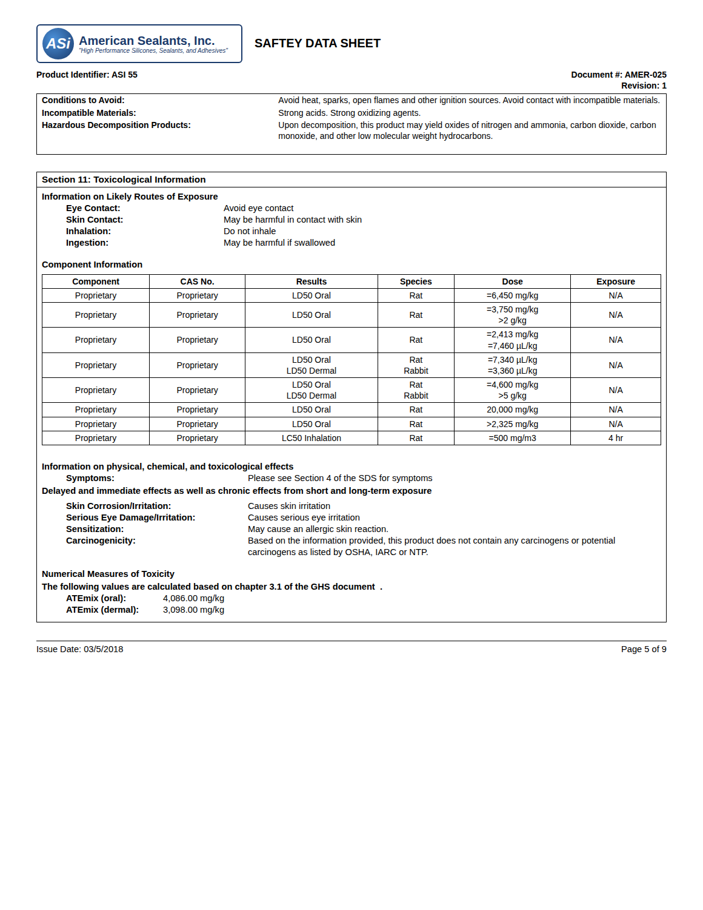American Sealants, Inc.
"High Performance Silicones, Sealants, and Adhesives"
SAFTEY DATA SHEET
Product Identifier: ASI 55
Document #: AMER-025
Revision: 1
| Conditions to Avoid: | Avoid heat, sparks, open flames and other ignition sources. Avoid contact with incompatible materials. |
| Incompatible Materials: | Strong acids. Strong oxidizing agents. |
| Hazardous Decomposition Products: | Upon decomposition, this product may yield oxides of nitrogen and ammonia, carbon dioxide, carbon monoxide, and other low molecular weight hydrocarbons. |
Section 11: Toxicological Information
Information on Likely Routes of Exposure
Eye Contact:
Avoid eye contact
Skin Contact:
May be harmful in contact with skin
Inhalation:
Do not inhale
Ingestion:
May be harmful if swallowed
Component Information
| Component | CAS No. | Results | Species | Dose | Exposure |
| --- | --- | --- | --- | --- | --- |
| Proprietary | Proprietary | LD50 Oral | Rat | =6,450 mg/kg | N/A |
| Proprietary | Proprietary | LD50 Oral | Rat | =3,750 mg/kg >2 g/kg | N/A |
| Proprietary | Proprietary | LD50 Oral | Rat | =2,413 mg/kg =7,460 µL/kg | N/A |
| Proprietary | Proprietary | LD50 Oral LD50 Dermal | Rat Rabbit | =7,340 µL/kg =3,360 µL/kg | N/A |
| Proprietary | Proprietary | LD50 Oral LD50 Dermal | Rat Rabbit | =4,600 mg/kg >5 g/kg | N/A |
| Proprietary | Proprietary | LD50 Oral | Rat | 20,000 mg/kg | N/A |
| Proprietary | Proprietary | LD50 Oral | Rat | >2,325 mg/kg | N/A |
| Proprietary | Proprietary | LC50 Inhalation | Rat | =500 mg/m3 | 4 hr |
Information on physical, chemical, and toxicological effects
Symptoms:
Please see Section 4 of the SDS for symptoms
Delayed and immediate effects as well as chronic effects from short and long-term exposure
Skin Corrosion/Irritation:
Causes skin irritation
Serious Eye Damage/Irritation:
Causes serious eye irritation
Sensitization:
May cause an allergic skin reaction.
Carcinogenicity:
Based on the information provided, this product does not contain any carcinogens or potential carcinogens as listed by OSHA, IARC or NTP.
Numerical Measures of Toxicity
The following values are calculated based on chapter 3.1 of the GHS document .
ATEmix (oral):
4,086.00 mg/kg
ATEmix (dermal):
3,098.00 mg/kg
Issue Date: 03/5/2018
Page 5 of 9